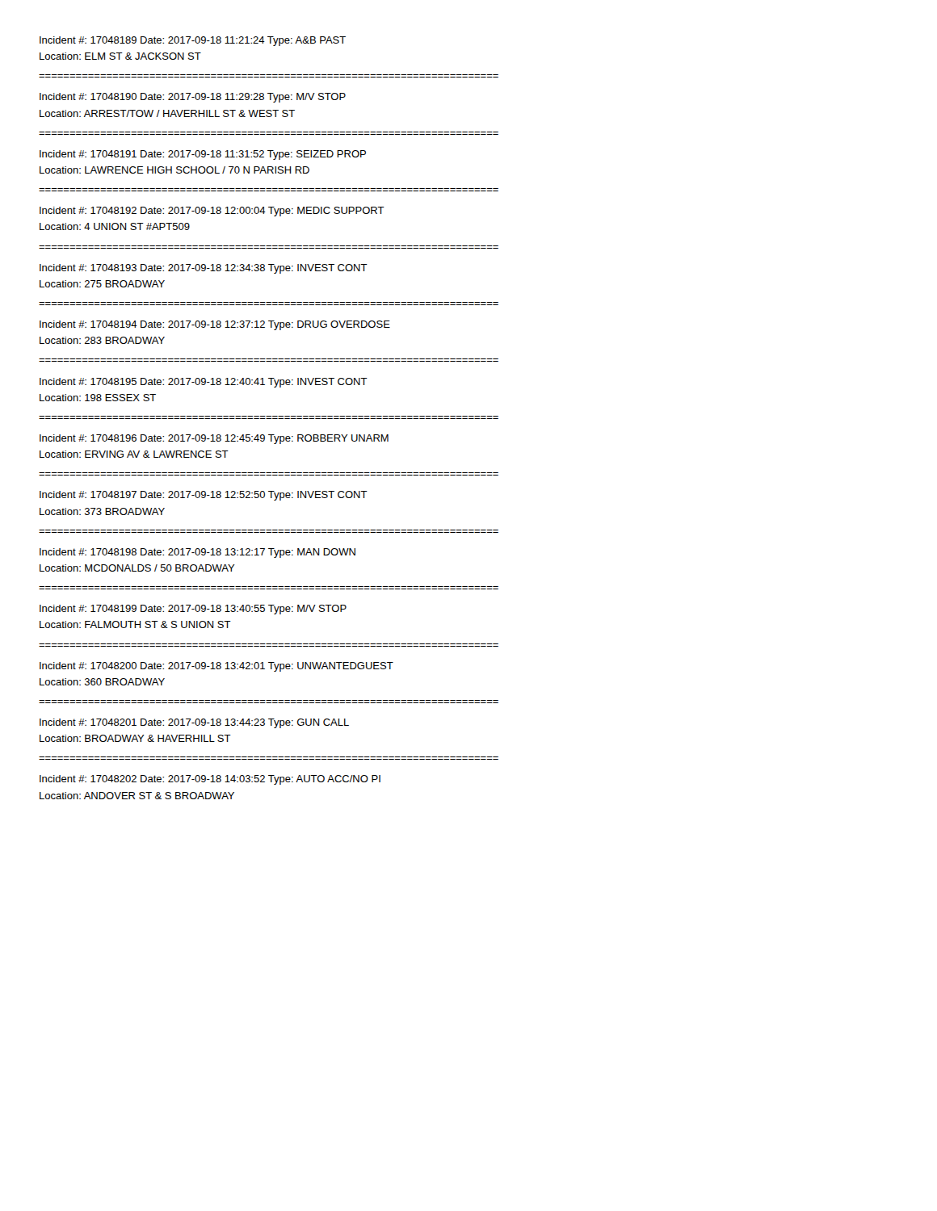Incident #: 17048189 Date: 2017-09-18 11:21:24 Type: A&B PAST
Location: ELM ST & JACKSON ST
===========================================================================
Incident #: 17048190 Date: 2017-09-18 11:29:28 Type: M/V STOP
Location: ARREST/TOW / HAVERHILL ST & WEST ST
===========================================================================
Incident #: 17048191 Date: 2017-09-18 11:31:52 Type: SEIZED PROP
Location: LAWRENCE HIGH SCHOOL / 70 N PARISH RD
===========================================================================
Incident #: 17048192 Date: 2017-09-18 12:00:04 Type: MEDIC SUPPORT
Location: 4 UNION ST #APT509
===========================================================================
Incident #: 17048193 Date: 2017-09-18 12:34:38 Type: INVEST CONT
Location: 275 BROADWAY
===========================================================================
Incident #: 17048194 Date: 2017-09-18 12:37:12 Type: DRUG OVERDOSE
Location: 283 BROADWAY
===========================================================================
Incident #: 17048195 Date: 2017-09-18 12:40:41 Type: INVEST CONT
Location: 198 ESSEX ST
===========================================================================
Incident #: 17048196 Date: 2017-09-18 12:45:49 Type: ROBBERY UNARM
Location: ERVING AV & LAWRENCE ST
===========================================================================
Incident #: 17048197 Date: 2017-09-18 12:52:50 Type: INVEST CONT
Location: 373 BROADWAY
===========================================================================
Incident #: 17048198 Date: 2017-09-18 13:12:17 Type: MAN DOWN
Location: MCDONALDS / 50 BROADWAY
===========================================================================
Incident #: 17048199 Date: 2017-09-18 13:40:55 Type: M/V STOP
Location: FALMOUTH ST & S UNION ST
===========================================================================
Incident #: 17048200 Date: 2017-09-18 13:42:01 Type: UNWANTEDGUEST
Location: 360 BROADWAY
===========================================================================
Incident #: 17048201 Date: 2017-09-18 13:44:23 Type: GUN CALL
Location: BROADWAY & HAVERHILL ST
===========================================================================
Incident #: 17048202 Date: 2017-09-18 14:03:52 Type: AUTO ACC/NO PI
Location: ANDOVER ST & S BROADWAY